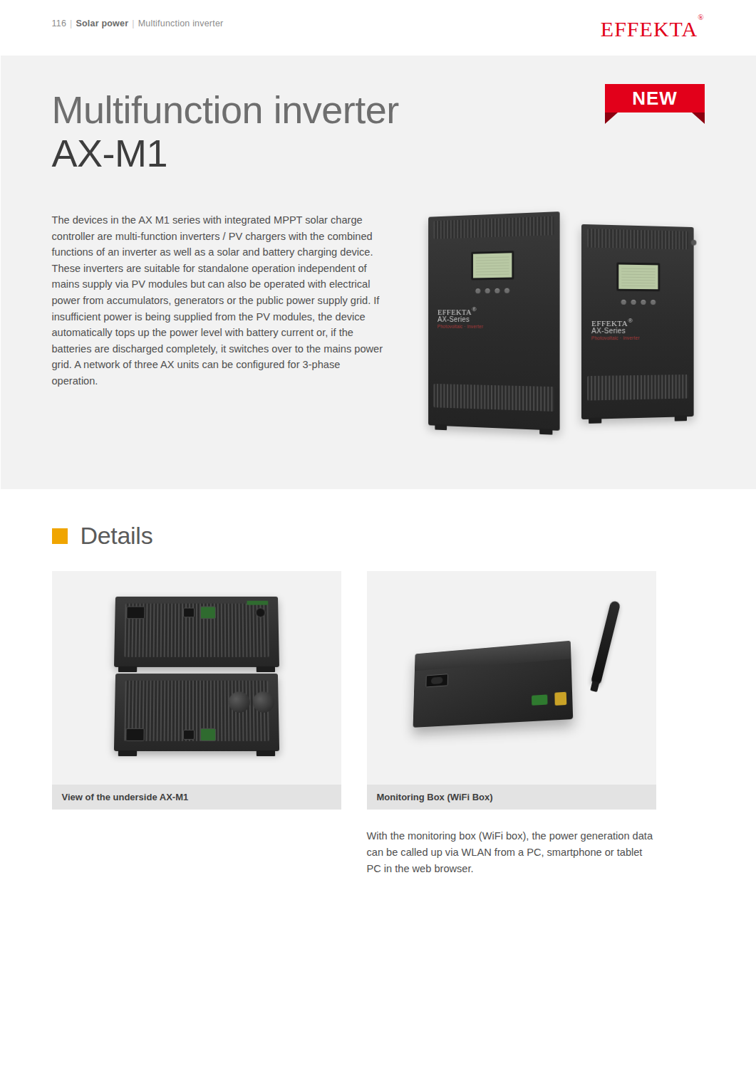116|Solar power|Multifunction inverter
EFFEKTA®
NEW
Multifunction inverterAX-M1
The devices in the AX M1 series with integrated MPPT solar charge controller are multi-function inverters / PV chargers with the combined functions of an inverter as well as a solar and battery charging device. These inverters are suitable for standalone operation independent of mains supply via PV modules but can also be operated with electrical power from accumulators, generators or the public power supply grid. If insufficient power is being supplied from the PV modules, the device automatically tops up the power level with battery current or, if the batteries are discharged completely, it switches over to the mains power grid. A network of three AX units can be configured for 3-phase operation.
EFFEKTA®
AX-SeriesPhotovoltaic · Inverter
EFFEKTA®
AX-SeriesPhotovoltaic · Inverter
Details
View of the underside AX-M1
Monitoring Box (WiFi Box)
With the monitoring box (WiFi box), the power generation data can be called up via WLAN from a PC, smartphone or tablet PC in the web browser.